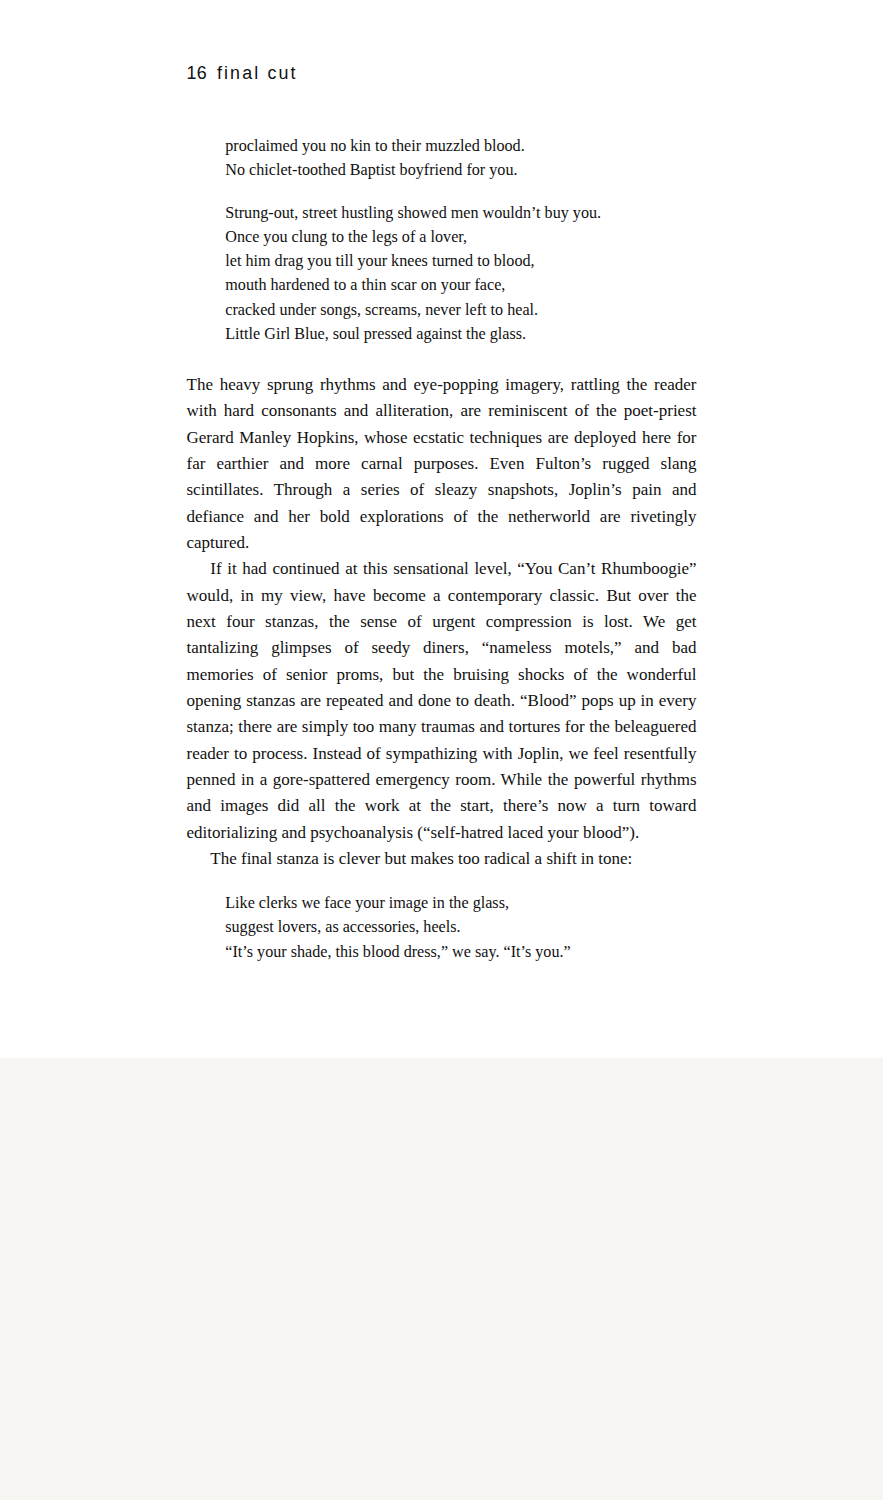16 final cut
proclaimed you no kin to their muzzled blood.
No chiclet-toothed Baptist boyfriend for you.
Strung-out, street hustling showed men wouldn’t buy you.
Once you clung to the legs of a lover,
let him drag you till your knees turned to blood,
mouth hardened to a thin scar on your face,
cracked under songs, screams, never left to heal.
Little Girl Blue, soul pressed against the glass.
The heavy sprung rhythms and eye-popping imagery, rattling the reader with hard consonants and alliteration, are reminiscent of the poet-priest Gerard Manley Hopkins, whose ecstatic techniques are deployed here for far earthier and more carnal purposes. Even Fulton’s rugged slang scintillates. Through a series of sleazy snapshots, Joplin’s pain and defiance and her bold explorations of the netherworld are rivetingly captured.
If it had continued at this sensational level, “You Can’t Rhumboogie” would, in my view, have become a contemporary classic. But over the next four stanzas, the sense of urgent compression is lost. We get tantalizing glimpses of seedy diners, “nameless motels,” and bad memories of senior proms, but the bruising shocks of the wonderful opening stanzas are repeated and done to death. “Blood” pops up in every stanza; there are simply too many traumas and tortures for the beleaguered reader to process. Instead of sympathizing with Joplin, we feel resentfully penned in a gore-spattered emergency room. While the powerful rhythms and images did all the work at the start, there’s now a turn toward editorializing and psychoanalysis (“self-hatred laced your blood”).
The final stanza is clever but makes too radical a shift in tone:
Like clerks we face your image in the glass,
suggest lovers, as accessories, heels.
“It’s your shade, this blood dress,” we say. “It’s you.”